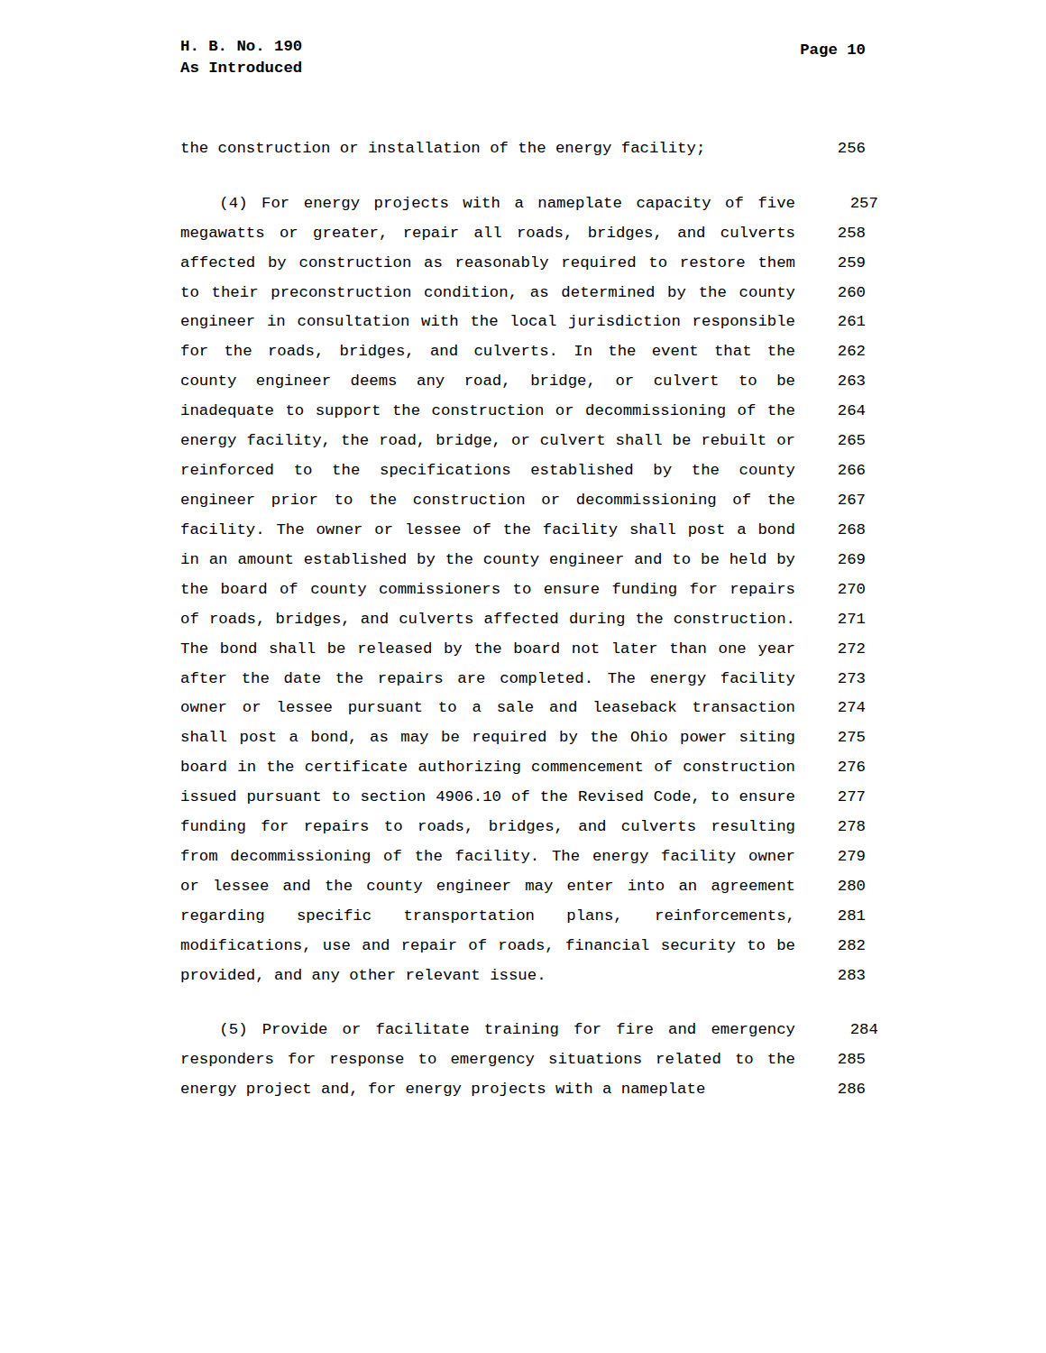H. B. No. 190
As Introduced
Page 10
256 the construction or installation of the energy facility;
257 258 259 260 261 262 263 264 265 266 267 268 269 270 271 272 273 274 275 276 277 278 279 280 281 282 283 (4) For energy projects with a nameplate capacity of five megawatts or greater, repair all roads, bridges, and culverts affected by construction as reasonably required to restore them to their preconstruction condition, as determined by the county engineer in consultation with the local jurisdiction responsible for the roads, bridges, and culverts. In the event that the county engineer deems any road, bridge, or culvert to be inadequate to support the construction or decommissioning of the energy facility, the road, bridge, or culvert shall be rebuilt or reinforced to the specifications established by the county engineer prior to the construction or decommissioning of the facility. The owner or lessee of the facility shall post a bond in an amount established by the county engineer and to be held by the board of county commissioners to ensure funding for repairs of roads, bridges, and culverts affected during the construction. The bond shall be released by the board not later than one year after the date the repairs are completed. The energy facility owner or lessee pursuant to a sale and leaseback transaction shall post a bond, as may be required by the Ohio power siting board in the certificate authorizing commencement of construction issued pursuant to section 4906.10 of the Revised Code, to ensure funding for repairs to roads, bridges, and culverts resulting from decommissioning of the facility. The energy facility owner or lessee and the county engineer may enter into an agreement regarding specific transportation plans, reinforcements, modifications, use and repair of roads, financial security to be provided, and any other relevant issue.
284 285 286 (5) Provide or facilitate training for fire and emergency responders for response to emergency situations related to the energy project and, for energy projects with a nameplate